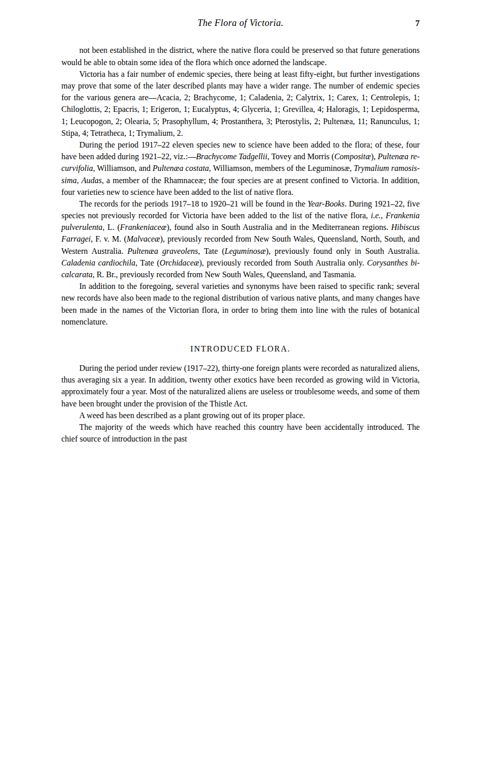The Flora of Victoria.
7
not been established in the district, where the native flora could be preserved so that future generations would be able to obtain some idea of the flora which once adorned the landscape.
Victoria has a fair number of endemic species, there being at least fifty-eight, but further investigations may prove that some of the later described plants may have a wider range. The number of endemic species for the various genera are—Acacia, 2; Brachycome, 1; Caladenia, 2; Calytrix, 1; Carex, 1; Centrolepis, 1; Chiloglottis, 2; Epacris, 1; Erigeron, 1; Eucalyptus, 4; Glyceria, 1; Grevillea, 4; Haloragis, 1; Lepidosperma, 1; Leucopogon, 2; Olearia, 5; Prasophyllum, 4; Prostanthera, 3; Pterostylis, 2; Pultenæa, 11; Ranunculus, 1; Stipa, 4; Tetratheca, 1; Trymalium, 2.
During the period 1917–22 eleven species new to science have been added to the flora; of these, four have been added during 1921–22, viz.:—Brachycome Tadgellii, Tovey and Morris (Compositæ), Pultenæa recurvifolia, Williamson, and Pultenæa costata, Williamson, members of the Leguminosæ, Trymalium ramosissima, Audas, a member of the Rhamnaceæ; the four species are at present confined to Victoria. In addition, four varieties new to science have been added to the list of native flora.
The records for the periods 1917–18 to 1920–21 will be found in the Year-Books. During 1921–22, five species not previously recorded for Victoria have been added to the list of the native flora, i.e., Frankenia pulverulenta, L. (Frankeniaceæ), found also in South Australia and in the Mediterranean regions. Hibiscus Farragei, F. v. M. (Malvaceæ), previously recorded from New South Wales, Queensland, North, South, and Western Australia. Pultenæa graveolens, Tate (Leguminosæ), previously found only in South Australia. Caladenia cardiochila, Tate (Orchidaceæ), previously recorded from South Australia only. Corysanthes bicalcarata, R. Br., previously recorded from New South Wales, Queensland, and Tasmania.
In addition to the foregoing, several varieties and synonyms have been raised to specific rank; several new records have also been made to the regional distribution of various native plants, and many changes have been made in the names of the Victorian flora, in order to bring them into line with the rules of botanical nomenclature.
INTRODUCED FLORA.
During the period under review (1917–22), thirty-one foreign plants were recorded as naturalized aliens, thus averaging six a year. In addition, twenty other exotics have been recorded as growing wild in Victoria, approximately four a year. Most of the naturalized aliens are useless or troublesome weeds, and some of them have been brought under the provision of the Thistle Act.
A weed has been described as a plant growing out of its proper place.
The majority of the weeds which have reached this country have been accidentally introduced. The chief source of introduction in the past